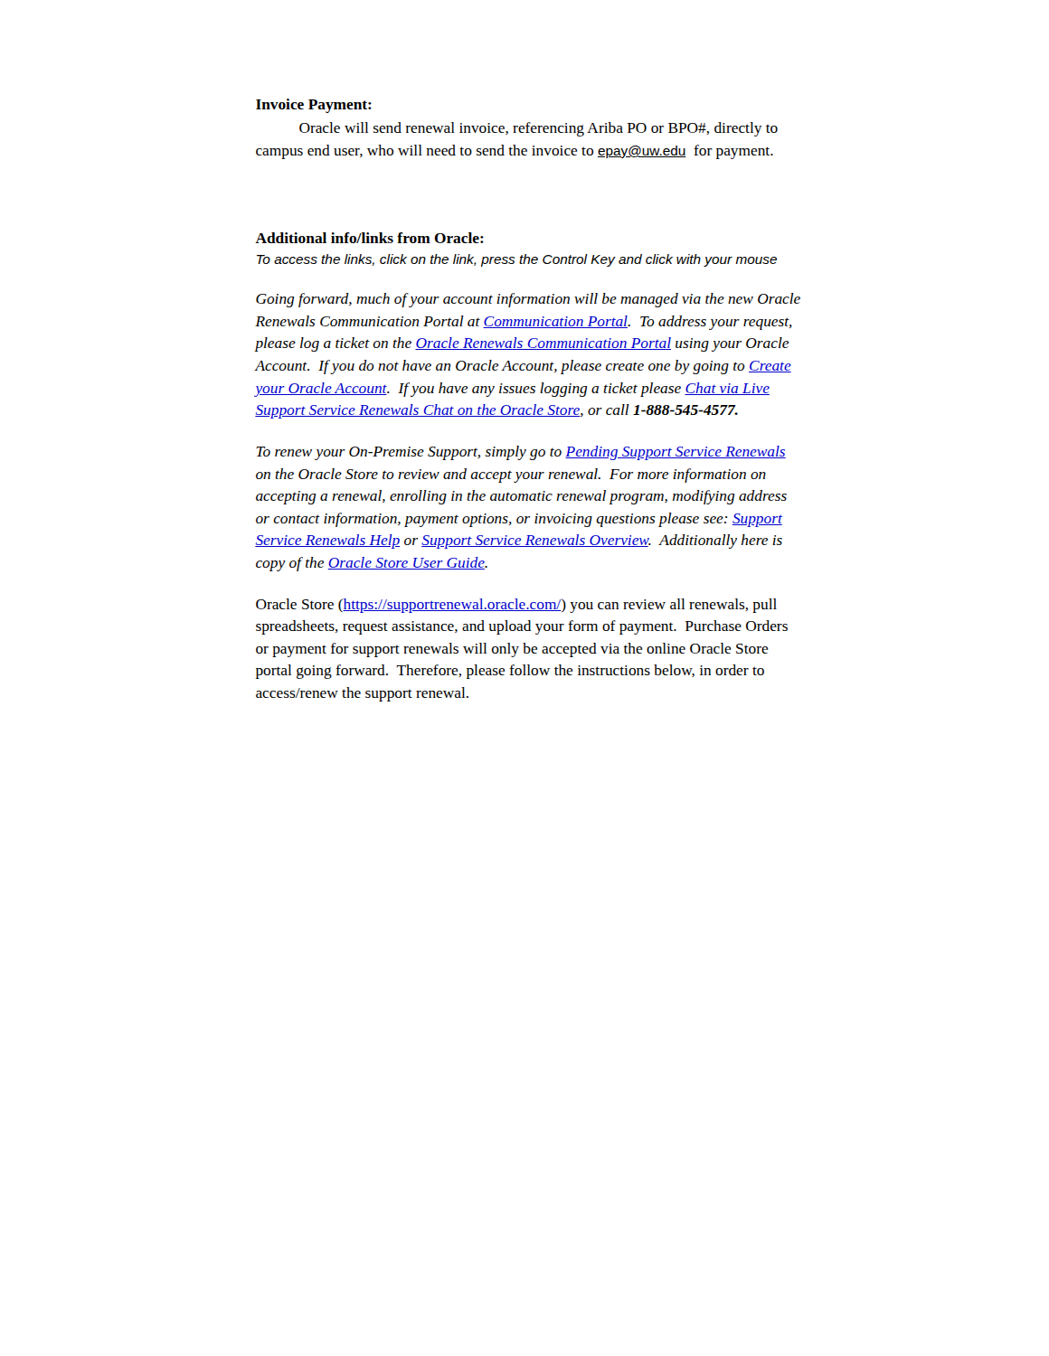Invoice Payment:
Oracle will send renewal invoice, referencing Ariba PO or BPO#, directly to campus end user, who will need to send the invoice to epay@uw.edu for payment.
Additional info/links from Oracle:
To access the links, click on the link, press the Control Key and click with your mouse
Going forward, much of your account information will be managed via the new Oracle Renewals Communication Portal at Communication Portal. To address your request, please log a ticket on the Oracle Renewals Communication Portal using your Oracle Account. If you do not have an Oracle Account, please create one by going to Create your Oracle Account. If you have any issues logging a ticket please Chat via Live Support Service Renewals Chat on the Oracle Store, or call 1-888-545-4577.
To renew your On-Premise Support, simply go to Pending Support Service Renewals on the Oracle Store to review and accept your renewal. For more information on accepting a renewal, enrolling in the automatic renewal program, modifying address or contact information, payment options, or invoicing questions please see: Support Service Renewals Help or Support Service Renewals Overview. Additionally here is copy of the Oracle Store User Guide.
Oracle Store (https://supportrenewal.oracle.com/) you can review all renewals, pull spreadsheets, request assistance, and upload your form of payment. Purchase Orders or payment for support renewals will only be accepted via the online Oracle Store portal going forward. Therefore, please follow the instructions below, in order to access/renew the support renewal.